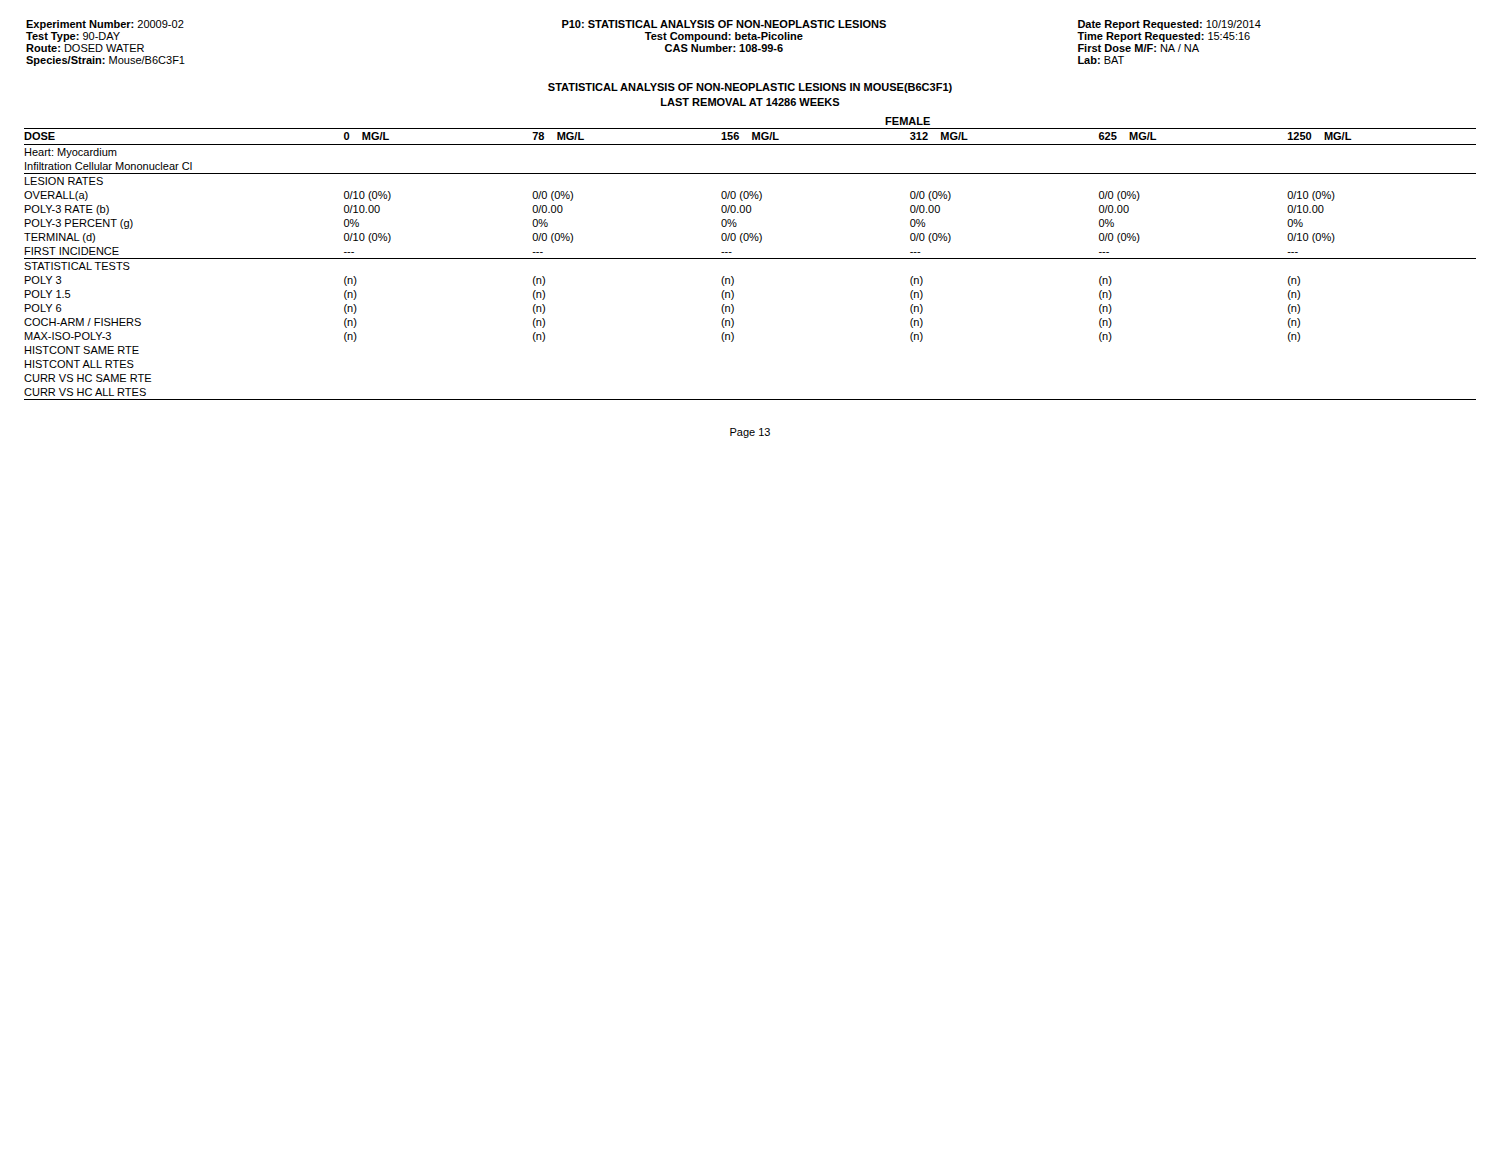| Experiment Number: 20009-02 | P10: STATISTICAL ANALYSIS OF NON-NEOPLASTIC LESIONS | Date Report Requested: 10/19/2014 |
| Test Type: 90-DAY | Test Compound: beta-Picoline | Time Report Requested: 15:45:16 |
| Route: DOSED WATER | CAS Number: 108-99-6 | First Dose M/F: NA / NA |
| Species/Strain: Mouse/B6C3F1 | | Lab: BAT |
STATISTICAL ANALYSIS OF NON-NEOPLASTIC LESIONS IN MOUSE(B6C3F1)
LAST REMOVAL AT 14286 WEEKS
| | FEMALE |
| --- | --- |
| DOSE | 0 MG/L | 78 MG/L | 156 MG/L | 312 MG/L | 625 MG/L | 1250 MG/L |
| Heart: Myocardium | | | | | | |
| Infiltration Cellular Mononuclear Cl | | | | | | |
| LESION RATES | | | | | | |
| OVERALL(a) | 0/10 (0%) | 0/0 (0%) | 0/0 (0%) | 0/0 (0%) | 0/0 (0%) | 0/10 (0%) |
| POLY-3 RATE (b) | 0/10.00 | 0/0.00 | 0/0.00 | 0/0.00 | 0/0.00 | 0/10.00 |
| POLY-3 PERCENT (g) | 0% | 0% | 0% | 0% | 0% | 0% |
| TERMINAL (d) | 0/10 (0%) | 0/0 (0%) | 0/0 (0%) | 0/0 (0%) | 0/0 (0%) | 0/10 (0%) |
| FIRST INCIDENCE | --- | --- | --- | --- | --- | --- |
| STATISTICAL TESTS | | | | | | |
| POLY 3 | (n) | (n) | (n) | (n) | (n) | (n) |
| POLY 1.5 | (n) | (n) | (n) | (n) | (n) | (n) |
| POLY 6 | (n) | (n) | (n) | (n) | (n) | (n) |
| COCH-ARM / FISHERS | (n) | (n) | (n) | (n) | (n) | (n) |
| MAX-ISO-POLY-3 | (n) | (n) | (n) | (n) | (n) | (n) |
| HISTCONT SAME RTE | | | | | | |
| HISTCONT ALL RTES | | | | | | |
| CURR VS HC SAME RTE | | | | | | |
| CURR VS HC ALL RTES | | | | | | |
Page 13